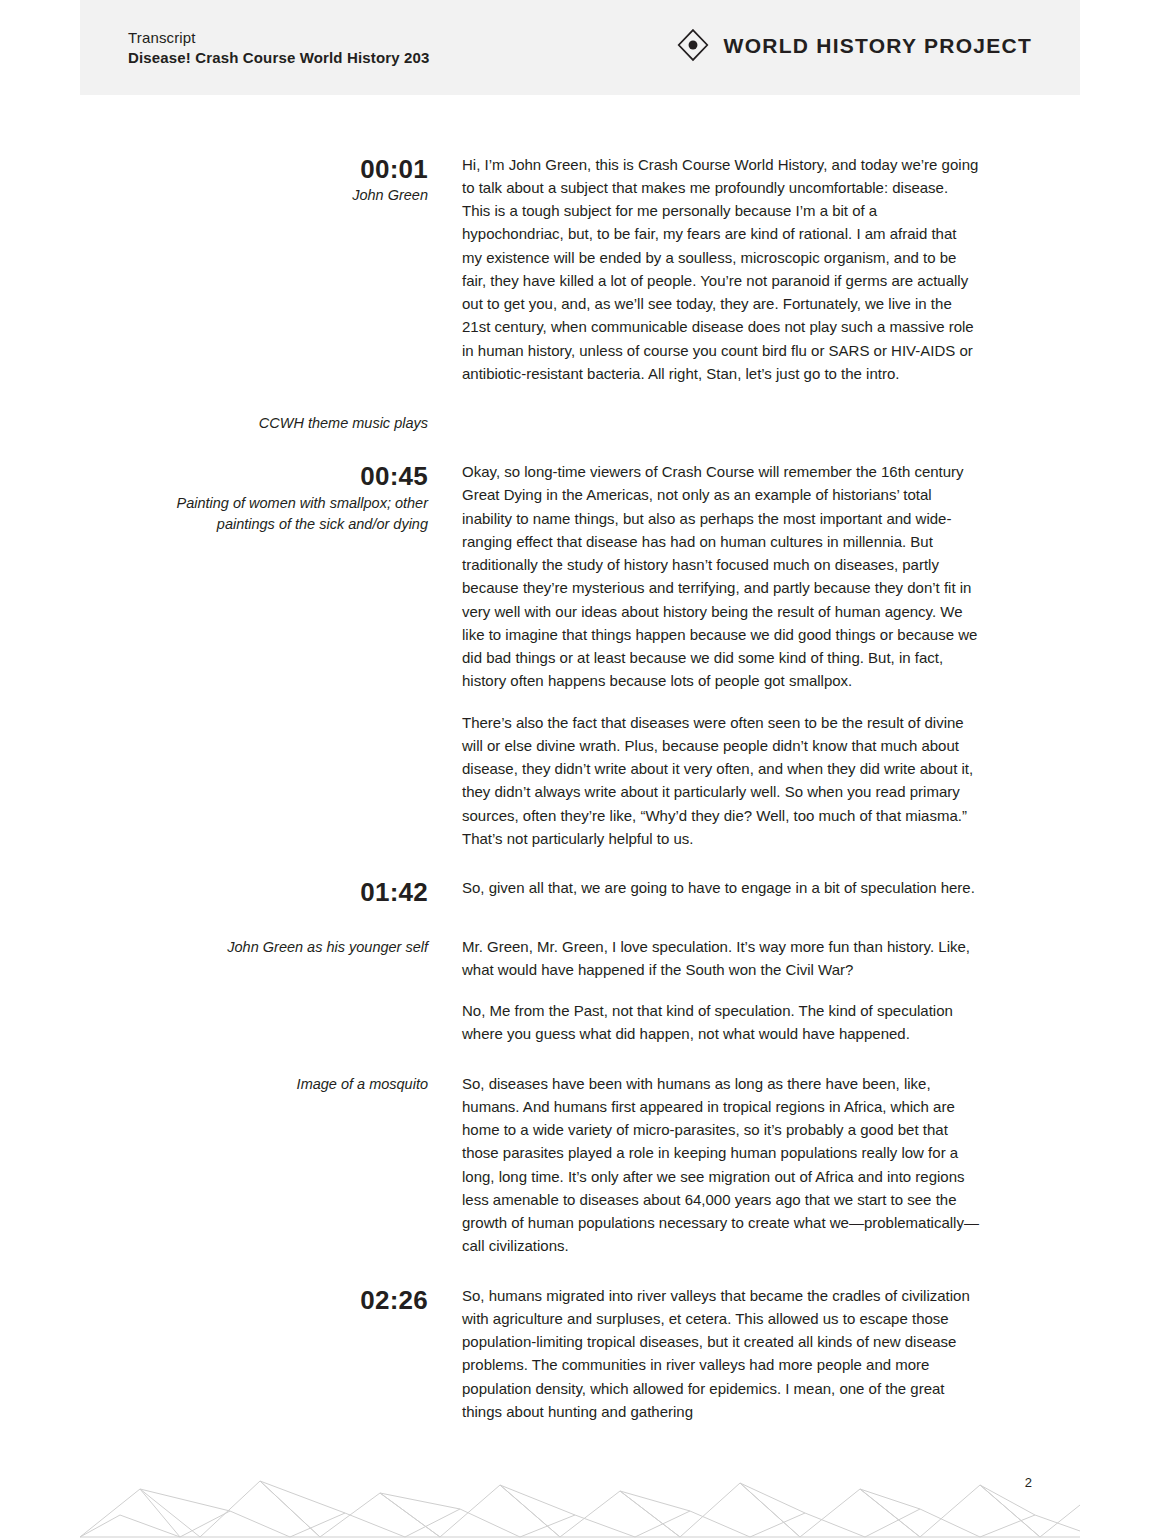Transcript Disease! Crash Course World History 203
WORLD HISTORY PROJECT
00:01
John Green
Hi, I’m John Green, this is Crash Course World History, and today we’re going to talk about a subject that makes me profoundly uncomfortable: disease. This is a tough subject for me personally because I’m a bit of a hypochondriac, but, to be fair, my fears are kind of rational. I am afraid that my existence will be ended by a soulless, microscopic organism, and to be fair, they have killed a lot of people. You’re not paranoid if germs are actually out to get you, and, as we’ll see today, they are. Fortunately, we live in the 21st century, when communicable disease does not play such a massive role in human history, unless of course you count bird flu or SARS or HIV-AIDS or antibiotic-resistant bacteria. All right, Stan, let’s just go to the intro.
CCWH theme music plays
00:45
Painting of women with smallpox; other paintings of the sick and/or dying
Okay, so long-time viewers of Crash Course will remember the 16th century Great Dying in the Americas, not only as an example of historians’ total inability to name things, but also as perhaps the most important and wide-ranging effect that disease has had on human cultures in millennia. But traditionally the study of history hasn’t focused much on diseases, partly because they’re mysterious and terrifying, and partly because they don’t fit in very well with our ideas about history being the result of human agency. We like to imagine that things happen because we did good things or because we did bad things or at least because we did some kind of thing. But, in fact, history often happens because lots of people got smallpox.
There’s also the fact that diseases were often seen to be the result of divine will or else divine wrath. Plus, because people didn’t know that much about disease, they didn’t write about it very often, and when they did write about it, they didn’t always write about it particularly well. So when you read primary sources, often they’re like, “Why’d they die? Well, too much of that miasma.” That’s not particularly helpful to us.
01:42
So, given all that, we are going to have to engage in a bit of speculation here.
John Green as his younger self
Mr. Green, Mr. Green, I love speculation. It’s way more fun than history. Like, what would have happened if the South won the Civil War?
No, Me from the Past, not that kind of speculation. The kind of speculation where you guess what did happen, not what would have happened.
Image of a mosquito
So, diseases have been with humans as long as there have been, like, humans. And humans first appeared in tropical regions in Africa, which are home to a wide variety of micro-parasites, so it’s probably a good bet that those parasites played a role in keeping human populations really low for a long, long time. It’s only after we see migration out of Africa and into regions less amenable to diseases about 64,000 years ago that we start to see the growth of human populations necessary to create what we—problematically—call civilizations.
02:26
So, humans migrated into river valleys that became the cradles of civilization with agriculture and surpluses, et cetera. This allowed us to escape those population-limiting tropical diseases, but it created all kinds of new disease problems. The communities in river valleys had more people and more population density, which allowed for epidemics. I mean, one of the great things about hunting and gathering
2